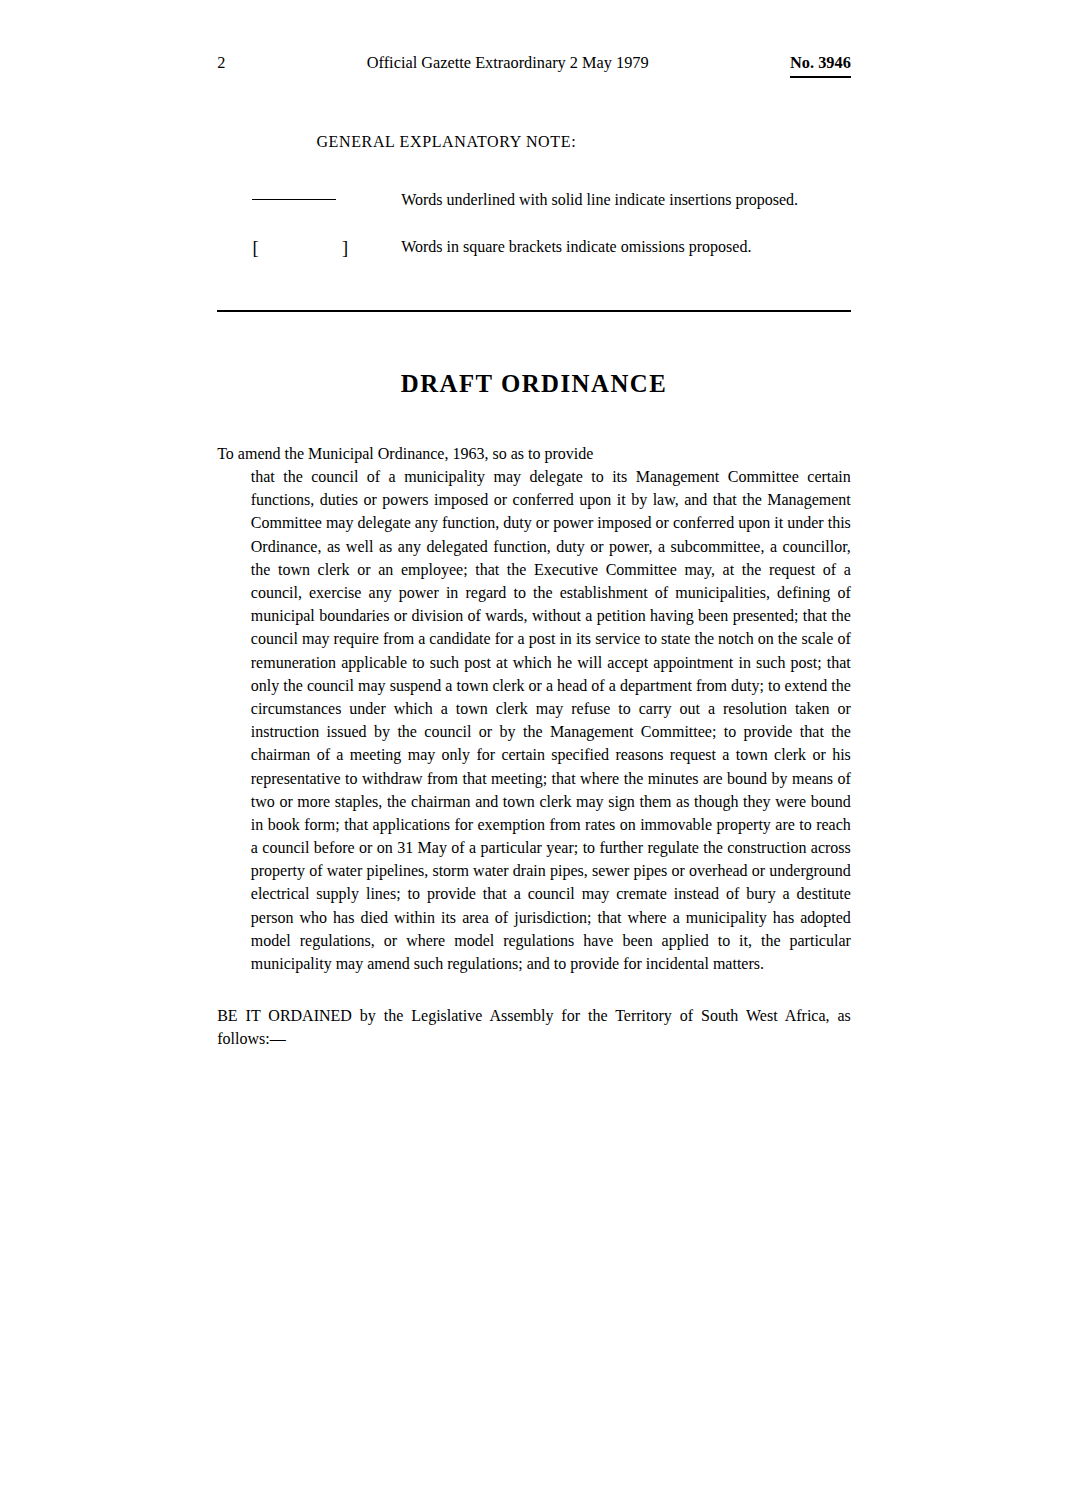2
Official Gazette Extraordinary 2 May 1979
No. 3946
GENERAL EXPLANATORY NOTE:
Words underlined with solid line indicate insertions proposed.
[]
Words in square brackets indicate omissions proposed.
DRAFT ORDINANCE
To amend the Municipal Ordinance, 1963, so as to provide
that the council of a municipality may delegate to its Management Committee certain functions, duties or powers imposed or conferred upon it by law, and that the Management Committee may delegate any function, duty or power imposed or conferred upon it under this Ordinance, as well as any delegated function, duty or power, a subcommittee, a councillor, the town clerk or an employee; that the Executive Committee may, at the request of a council, exercise any power in regard to the establishment of municipalities, defining of municipal boundaries or division of wards, without a petition having been presented; that the council may require from a candidate for a post in its service to state the notch on the scale of remuneration applicable to such post at which he will accept appointment in such post; that only the council may suspend a town clerk or a head of a department from duty; to extend the circumstances under which a town clerk may refuse to carry out a resolution taken or instruction issued by the council or by the Management Committee; to provide that the chairman of a meeting may only for certain specified reasons request a town clerk or his representative to withdraw from that meeting; that where the minutes are bound by means of two or more staples, the chairman and town clerk may sign them as though they were bound in book form; that applications for exemption from rates on immovable property are to reach a council before or on 31 May of a particular year; to further regulate the construction across property of water pipelines, storm water drain pipes, sewer pipes or overhead or underground electrical supply lines; to provide that a council may cremate instead of bury a destitute person who has died within its area of jurisdiction; that where a municipality has adopted model regulations, or where model regulations have been applied to it, the particular municipality may amend such regulations; and to provide for incidental matters.
BE IT ORDAINED by the Legislative Assembly for the Territory of South West Africa, as follows:—